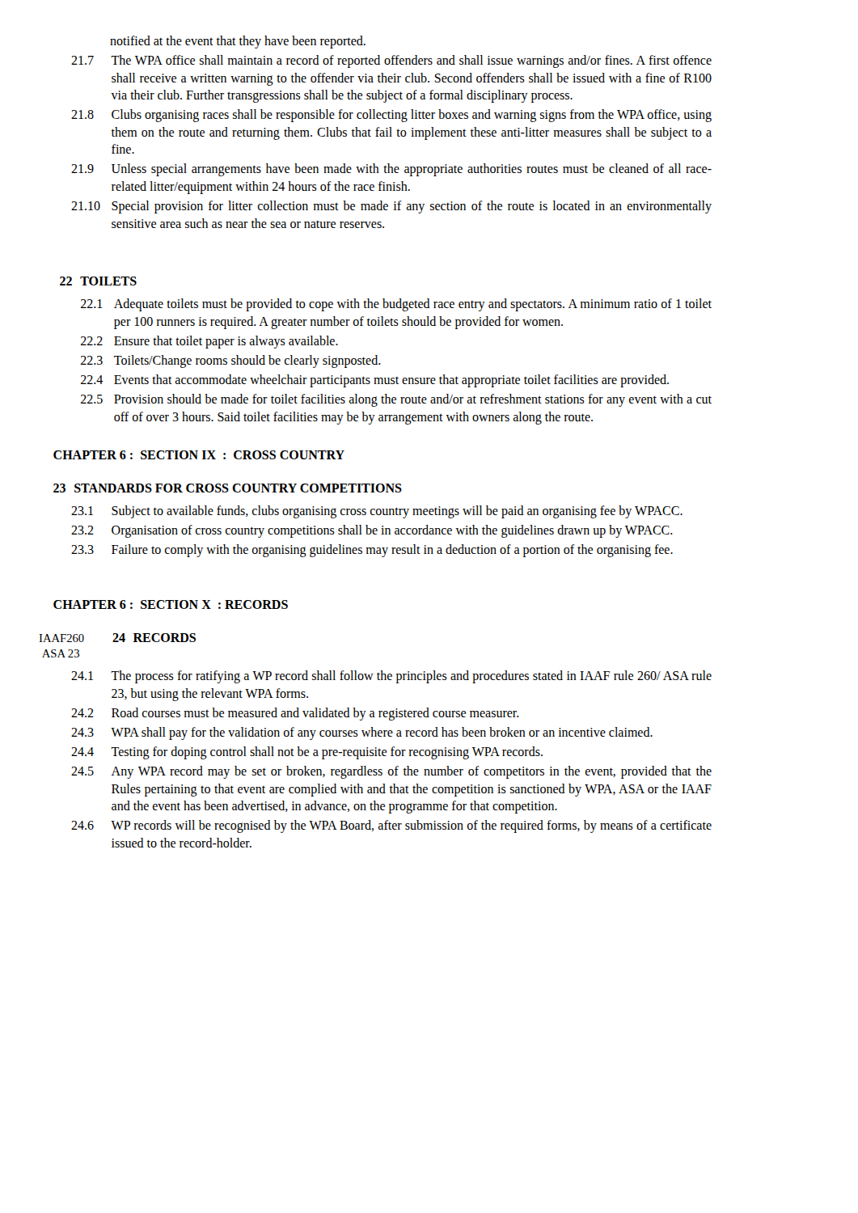notified at the event that they have been reported.
21.7
The WPA office shall maintain a record of reported offenders and shall issue warnings and/or fines. A first offence shall receive a written warning to the offender via their club. Second offenders shall be issued with a fine of R100 via their club. Further transgressions shall be the subject of a formal disciplinary process.
21.8
Clubs organising races shall be responsible for collecting litter boxes and warning signs from the WPA office, using them on the route and returning them. Clubs that fail to implement these anti-litter measures shall be subject to a fine.
21.9
Unless special arrangements have been made with the appropriate authorities routes must be cleaned of all race-related litter/equipment within 24 hours of the race finish.
21.10
Special provision for litter collection must be made if any section of the route is located in an environmentally sensitive area such as near the sea or nature reserves.
22 TOILETS
22.1
Adequate toilets must be provided to cope with the budgeted race entry and spectators. A minimum ratio of 1 toilet per 100 runners is required. A greater number of toilets should be provided for women.
22.2
Ensure that toilet paper is always available.
22.3
Toilets/Change rooms should be clearly signposted.
22.4
Events that accommodate wheelchair participants must ensure that appropriate toilet facilities are provided.
22.5
Provision should be made for toilet facilities along the route and/or at refreshment stations for any event with a cut off of over 3 hours. Said toilet facilities may be by arrangement with owners along the route.
CHAPTER 6 : SECTION IX : CROSS COUNTRY
23 STANDARDS FOR CROSS COUNTRY COMPETITIONS
23.1
Subject to available funds, clubs organising cross country meetings will be paid an organising fee by WPACC.
23.2
Organisation of cross country competitions shall be in accordance with the guidelines drawn up by WPACC.
23.3
Failure to comply with the organising guidelines may result in a deduction of a portion of the organising fee.
CHAPTER 6 : SECTION X : RECORDS
IAAF260
ASA 23
24 RECORDS
24.1
The process for ratifying a WP record shall follow the principles and procedures stated in IAAF rule 260/ ASA rule 23, but using the relevant WPA forms.
24.2
Road courses must be measured and validated by a registered course measurer.
24.3
WPA shall pay for the validation of any courses where a record has been broken or an incentive claimed.
24.4
Testing for doping control shall not be a pre-requisite for recognising WPA records.
24.5
Any WPA record may be set or broken, regardless of the number of competitors in the event, provided that the Rules pertaining to that event are complied with and that the competition is sanctioned by WPA, ASA or the IAAF and the event has been advertised, in advance, on the programme for that competition.
24.6
WP records will be recognised by the WPA Board, after submission of the required forms, by means of a certificate issued to the record-holder.